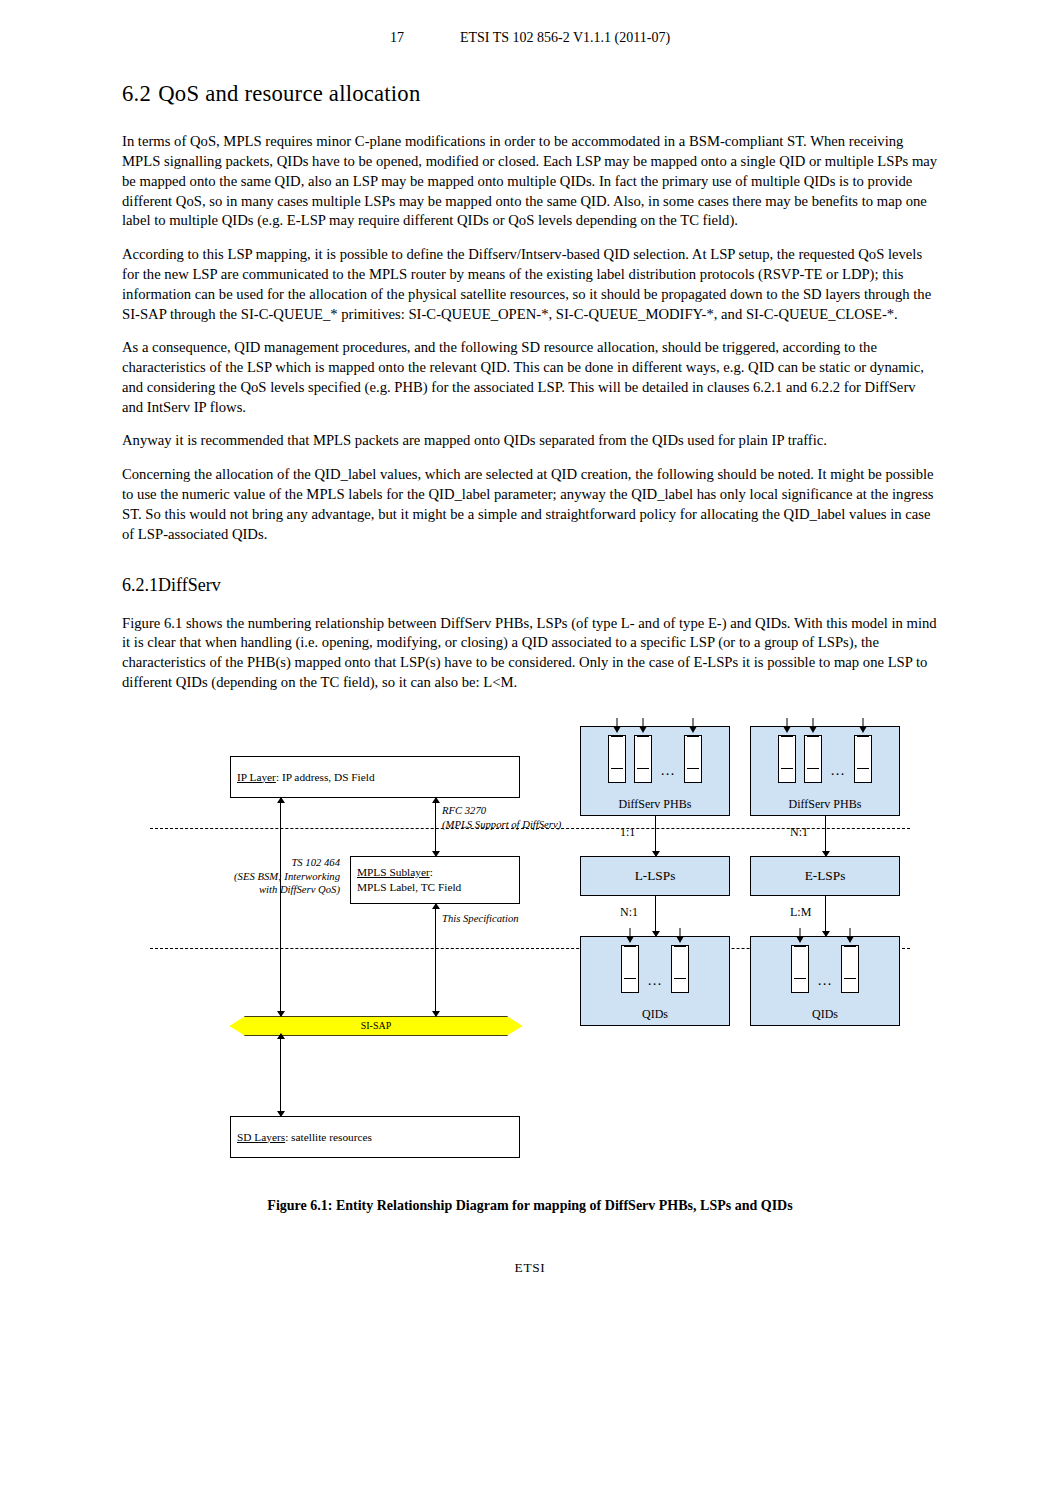17 ETSI TS 102 856-2 V1.1.1 (2011-07)
6.2 QoS and resource allocation
In terms of QoS, MPLS requires minor C-plane modifications in order to be accommodated in a BSM-compliant ST. When receiving MPLS signalling packets, QIDs have to be opened, modified or closed. Each LSP may be mapped onto a single QID or multiple LSPs may be mapped onto the same QID, also an LSP may be mapped onto multiple QIDs. In fact the primary use of multiple QIDs is to provide different QoS, so in many cases multiple LSPs may be mapped onto the same QID. Also, in some cases there may be benefits to map one label to multiple QIDs (e.g. E-LSP may require different QIDs or QoS levels depending on the TC field).
According to this LSP mapping, it is possible to define the Diffserv/Intserv-based QID selection. At LSP setup, the requested QoS levels for the new LSP are communicated to the MPLS router by means of the existing label distribution protocols (RSVP-TE or LDP); this information can be used for the allocation of the physical satellite resources, so it should be propagated down to the SD layers through the SI-SAP through the SI-C-QUEUE_* primitives: SI-C-QUEUE_OPEN-*, SI-C-QUEUE_MODIFY-*, and SI-C-QUEUE_CLOSE-*.
As a consequence, QID management procedures, and the following SD resource allocation, should be triggered, according to the characteristics of the LSP which is mapped onto the relevant QID. This can be done in different ways, e.g. QID can be static or dynamic, and considering the QoS levels specified (e.g. PHB) for the associated LSP. This will be detailed in clauses 6.2.1 and 6.2.2 for DiffServ and IntServ IP flows.
Anyway it is recommended that MPLS packets are mapped onto QIDs separated from the QIDs used for plain IP traffic.
Concerning the allocation of the QID_label values, which are selected at QID creation, the following should be noted. It might be possible to use the numeric value of the MPLS labels for the QID_label parameter; anyway the QID_label has only local significance at the ingress ST. So this would not bring any advantage, but it might be a simple and straightforward policy for allocating the QID_label values in case of LSP-associated QIDs.
6.2.1 DiffServ
Figure 6.1 shows the numbering relationship between DiffServ PHBs, LSPs (of type L- and of type E-) and QIDs. With this model in mind it is clear that when handling (i.e. opening, modifying, or closing) a QID associated to a specific LSP (or to a group of LSPs), the characteristics of the PHB(s) mapped onto that LSP(s) have to be considered. Only in the case of E-LSPs it is possible to map one LSP to different QIDs (depending on the TC field), so it can also be: L<M.
IP Layer: IP address, DS Field
MPLS Sublayer:
MPLS Label, TC Field
SD Layers: satellite resources
SI-SAP
RFC 3270
(MPLS Support of DiffServ)
TS 102 464
(SES BSM; Interworking
with DiffServ QoS)
This Specification
…
DiffServ PHBs
…
DiffServ PHBs
1:1
N:1
L-LSPs
E-LSPs
N:1
L:M
…
QIDs
…
QIDs
Figure 6.1: Entity Relationship Diagram for mapping of DiffServ PHBs, LSPs and QIDs
ETSI